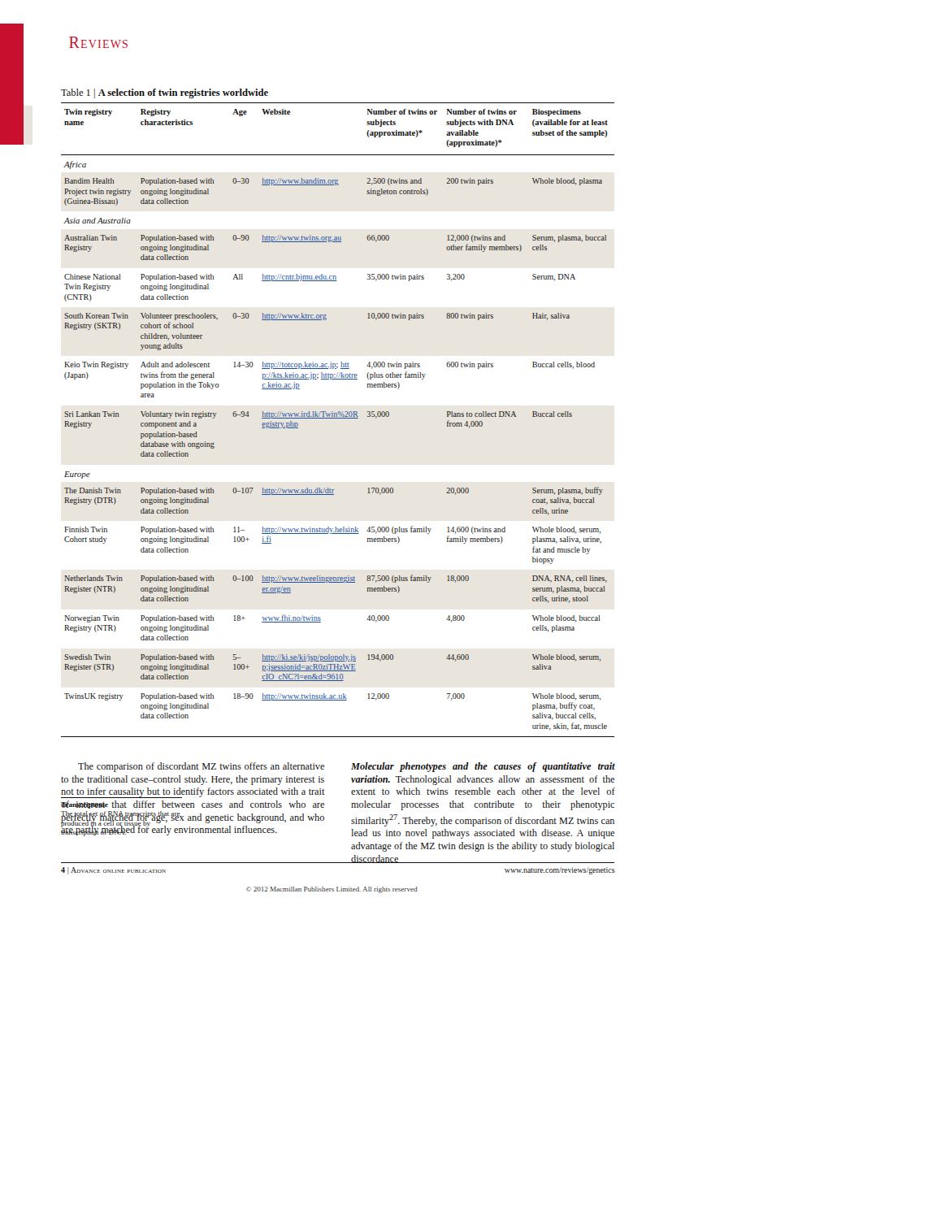Reviews
Table 1 | A selection of twin registries worldwide
| Twin registry name | Registry characteristics | Age | Website | Number of twins or subjects (approximate)* | Number of twins or subjects with DNA available (approximate)* | Biospecimens (available for at least subset of the sample) |
| --- | --- | --- | --- | --- | --- | --- |
| Africa |
| Bandim Health Project twin registry (Guinea-Bissau) | Population-based with ongoing longitudinal data collection | 0–30 | http://www.bandim.org | 2,500 (twins and singleton controls) | 200 twin pairs | Whole blood, plasma |
| Asia and Australia |
| Australian Twin Registry | Population-based with ongoing longitudinal data collection | 0–90 | http://www.twins.org.au | 66,000 | 12,000 (twins and other family members) | Serum, plasma, buccal cells |
| Chinese National Twin Registry (CNTR) | Population-based with ongoing longitudinal data collection | All | http://cntr.bjmu.edu.cn | 35,000 twin pairs | 3,200 | Serum, DNA |
| South Korean Twin Registry (SKTR) | Volunteer preschoolers, cohort of school children, volunteer young adults | 0–30 | http://www.ktrc.org | 10,000 twin pairs | 800 twin pairs | Hair, saliva |
| Keio Twin Registry (Japan) | Adult and adolescent twins from the general population in the Tokyo area | 14–30 | http://totcop.keio.ac.jp ; http://kts.keio.ac.jp ; http://kotrec.keio.ac.jp | 4,000 twin pairs (plus other family members) | 600 twin pairs | Buccal cells, blood |
| Sri Lankan Twin Registry | Voluntary twin registry component and a population-based database with ongoing data collection | 6–94 | http://www.ird.lk/Twin%20Registry.php | 35,000 | Plans to collect DNA from 4,000 | Buccal cells |
| Europe |
| The Danish Twin Registry (DTR) | Population-based with ongoing longitudinal data collection | 0–107 | http://www.sdu.dk/dtr | 170,000 | 20,000 | Serum, plasma, buffy coat, saliva, buccal cells, urine |
| Finnish Twin Cohort study | Population-based with ongoing longitudinal data collection | 11–100+ | http://www.twinstudy.helsinki.fi | 45,000 (plus family members) | 14,600 (twins and family members) | Whole blood, serum, plasma, saliva, urine, fat and muscle by biopsy |
| Netherlands Twin Register (NTR) | Population-based with ongoing longitudinal data collection | 0–100 | http://www.tweelingenregister.org/en | 87,500 (plus family members) | 18,000 | DNA, RNA, cell lines, serum, plasma, buccal cells, urine, stool |
| Norwegian Twin Registry (NTR) | Population-based with ongoing longitudinal data collection | 18+ | www.fhi.no/twins | 40,000 | 4,800 | Whole blood, buccal cells, plasma |
| Swedish Twin Register (STR) | Population-based with ongoing longitudinal data collection | 5–100+ | http://ki.se/ki/jsp/polopoly.jsp;jsessionid=acR0ziTHzWEcIO_cNC?l=en&d=9610 | 194,000 | 44,600 | Whole blood, serum, saliva |
| TwinsUK registry | Population-based with ongoing longitudinal data collection | 18–90 | http://www.twinsuk.ac.uk | 12,000 | 7,000 | Whole blood, serum, plasma, buffy coat, saliva, buccal cells, urine, skin, fat, muscle |
The comparison of discordant MZ twins offers an alternative to the traditional case–control study. Here, the primary interest is not to infer causality but to identify factors associated with a trait of interest that differ between cases and controls who are perfectly matched for age, sex and genetic background, and who are partly matched for early environmental influences.
Molecular phenotypes and the causes of quantitative trait variation. Technological advances allow an assessment of the extent to which twins resemble each other at the level of molecular processes that contribute to their phenotypic similarity27. Thereby, the comparison of discordant MZ twins can lead us into novel pathways associated with disease. A unique advantage of the MZ twin design is the ability to study biological discordance
Transcriptome
The total set of RNA transcripts that are produced in a cell or tissue by transcription of DNA.
4 | Advance online publication
www.nature.com/reviews/genetics
© 2012 Macmillan Publishers Limited. All rights reserved